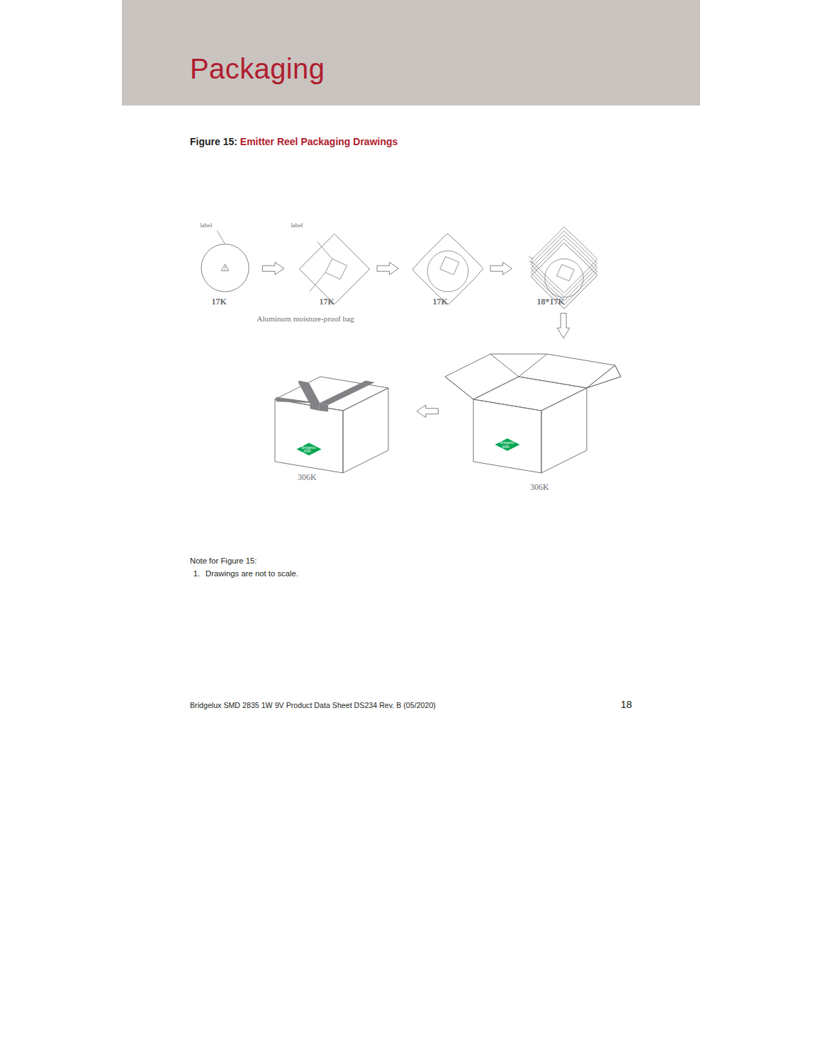Packaging
Figure 15: Emitter Reel Packaging Drawings
label 17K label 17K Aluminum moisture-proof bag 17K 18*17K Bridgelux 306K 306K Bridgelux 306K 306K
Note for Figure 15:
Drawings are not to scale.
Bridgelux SMD 2835 1W 9V Product Data Sheet DS234 Rev. B (05/2020) 18